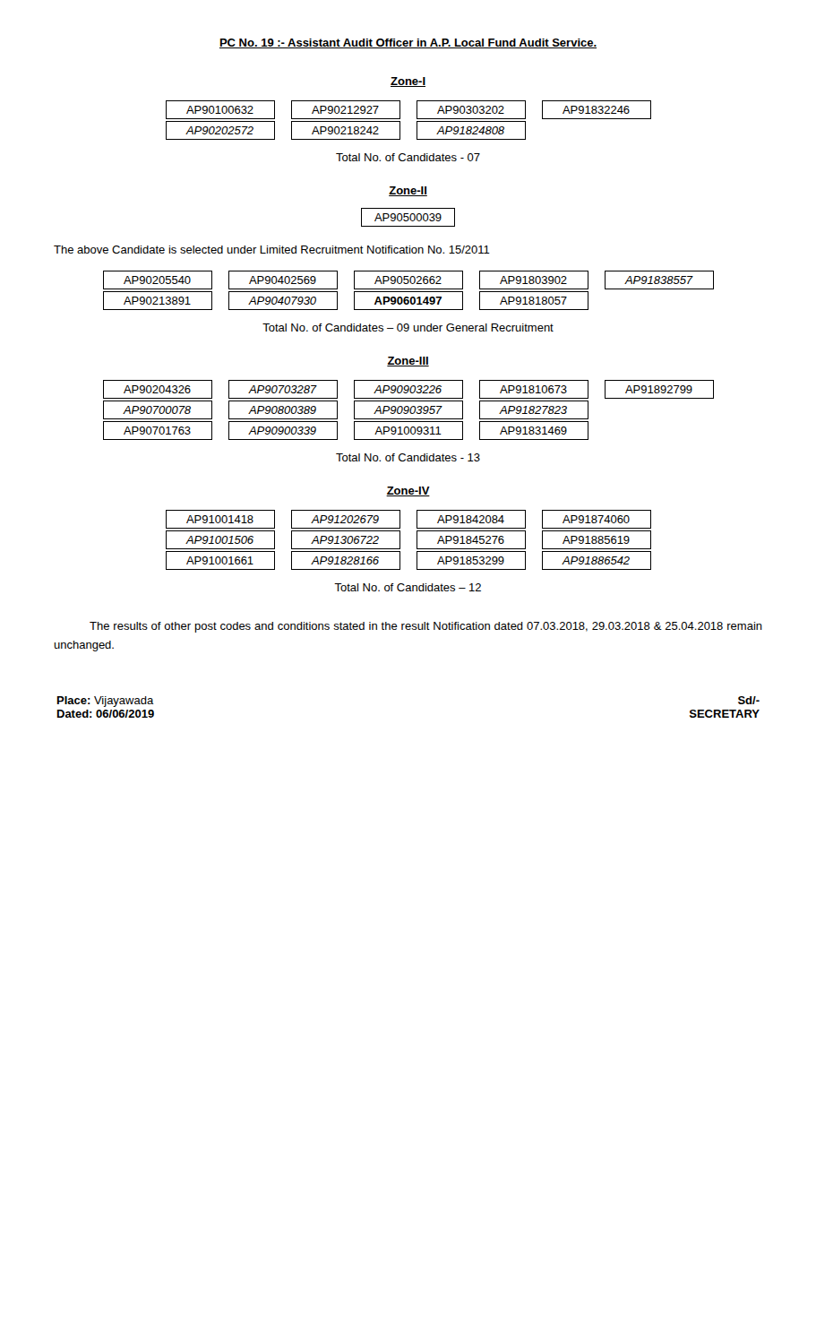PC No. 19 :- Assistant Audit Officer in A.P. Local Fund Audit Service.
Zone-I
| AP90100632 | AP90212927 | AP90303202 | AP91832246 |
| AP90202572 | AP90218242 | AP91824808 | |
Total No. of Candidates - 07
Zone-II
| AP90500039 |
The above Candidate is selected under Limited Recruitment Notification No. 15/2011
| AP90205540 | AP90402569 | AP90502662 | AP91803902 | AP91838557 |
| AP90213891 | AP90407930 | AP90601497 | AP91818057 | |
Total No. of Candidates – 09 under General Recruitment
Zone-III
| AP90204326 | AP90703287 | AP90903226 | AP91810673 | AP91892799 |
| AP90700078 | AP90800389 | AP90903957 | AP91827823 | |
| AP90701763 | AP90900339 | AP91009311 | AP91831469 | |
Total No. of Candidates - 13
Zone-IV
| AP91001418 | AP91202679 | AP91842084 | AP91874060 |
| AP91001506 | AP91306722 | AP91845276 | AP91885619 |
| AP91001661 | AP91828166 | AP91853299 | AP91886542 |
Total No. of Candidates – 12
The results of other post codes and conditions stated in the result Notification dated 07.03.2018, 29.03.2018 & 25.04.2018 remain unchanged.
| Place: Vijayawada Dated: 06/06/2019 | Sd/- SECRETARY |